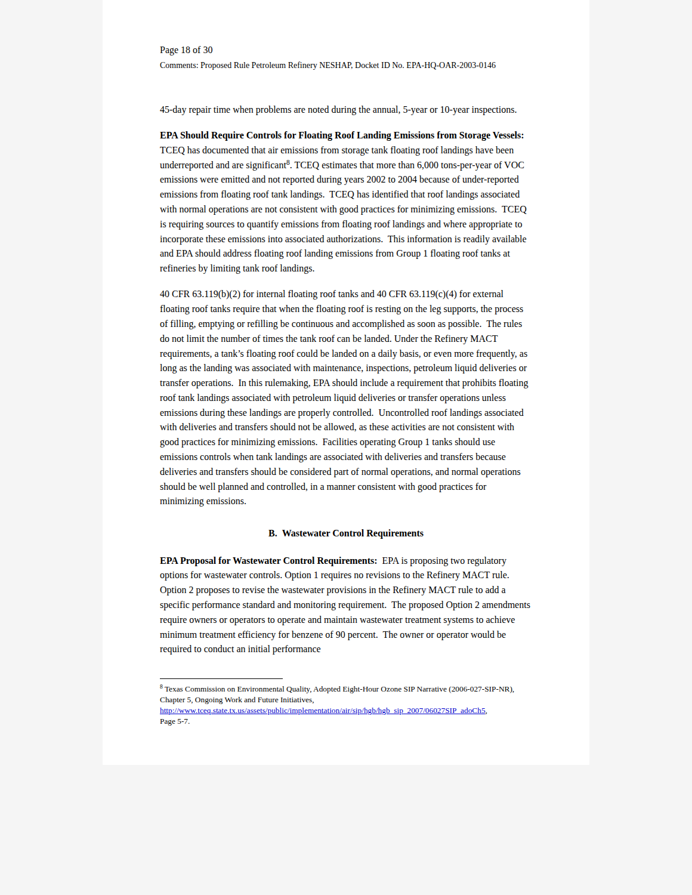Page 18 of 30
Comments: Proposed Rule Petroleum Refinery NESHAP, Docket ID No. EPA-HQ-OAR-2003-0146
45-day repair time when problems are noted during the annual, 5-year or 10-year inspections.
EPA Should Require Controls for Floating Roof Landing Emissions from Storage Vessels: TCEQ has documented that air emissions from storage tank floating roof landings have been underreported and are significant8. TCEQ estimates that more than 6,000 tons-per-year of VOC emissions were emitted and not reported during years 2002 to 2004 because of under-reported emissions from floating roof tank landings. TCEQ has identified that roof landings associated with normal operations are not consistent with good practices for minimizing emissions. TCEQ is requiring sources to quantify emissions from floating roof landings and where appropriate to incorporate these emissions into associated authorizations. This information is readily available and EPA should address floating roof landing emissions from Group 1 floating roof tanks at refineries by limiting tank roof landings.
40 CFR 63.119(b)(2) for internal floating roof tanks and 40 CFR 63.119(c)(4) for external floating roof tanks require that when the floating roof is resting on the leg supports, the process of filling, emptying or refilling be continuous and accomplished as soon as possible. The rules do not limit the number of times the tank roof can be landed. Under the Refinery MACT requirements, a tank’s floating roof could be landed on a daily basis, or even more frequently, as long as the landing was associated with maintenance, inspections, petroleum liquid deliveries or transfer operations. In this rulemaking, EPA should include a requirement that prohibits floating roof tank landings associated with petroleum liquid deliveries or transfer operations unless emissions during these landings are properly controlled. Uncontrolled roof landings associated with deliveries and transfers should not be allowed, as these activities are not consistent with good practices for minimizing emissions. Facilities operating Group 1 tanks should use emissions controls when tank landings are associated with deliveries and transfers because deliveries and transfers should be considered part of normal operations, and normal operations should be well planned and controlled, in a manner consistent with good practices for minimizing emissions.
B. Wastewater Control Requirements
EPA Proposal for Wastewater Control Requirements: EPA is proposing two regulatory options for wastewater controls. Option 1 requires no revisions to the Refinery MACT rule. Option 2 proposes to revise the wastewater provisions in the Refinery MACT rule to add a specific performance standard and monitoring requirement. The proposed Option 2 amendments require owners or operators to operate and maintain wastewater treatment systems to achieve minimum treatment efficiency for benzene of 90 percent. The owner or operator would be required to conduct an initial performance
8 Texas Commission on Environmental Quality, Adopted Eight-Hour Ozone SIP Narrative (2006-027-SIP-NR), Chapter 5, Ongoing Work and Future Initiatives,
http://www.tceq.state.tx.us/assets/public/implementation/air/sip/hgb/hgb_sip_2007/06027SIP_adoCh5,
Page 5-7.